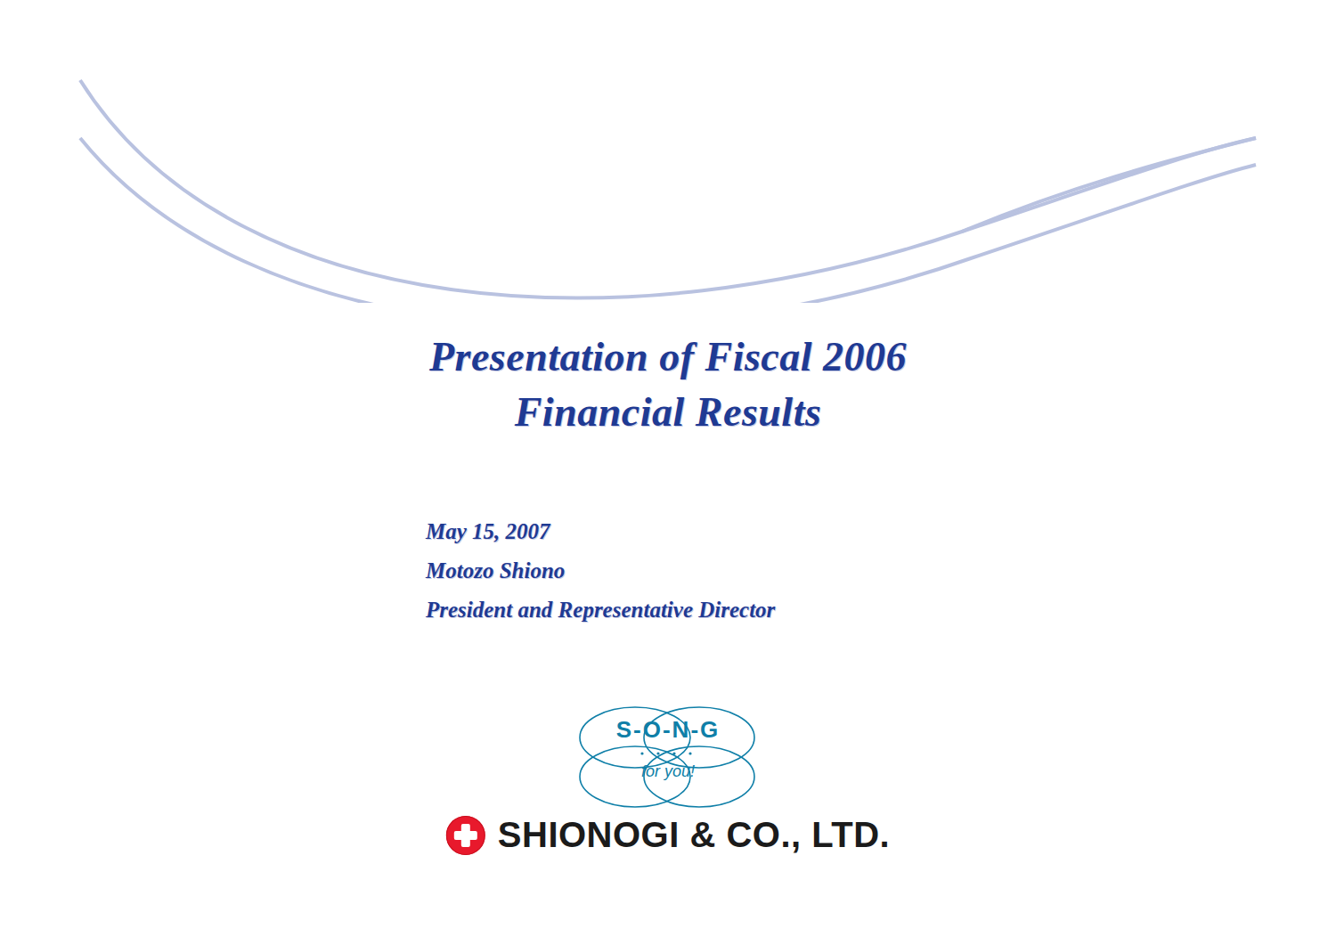Presentation of Fiscal 2006
Financial Results
May 15, 2007
Motozo Shiono
President and Representative Director
S-O-N-G for you!
SHIONOGI & CO., LTD.